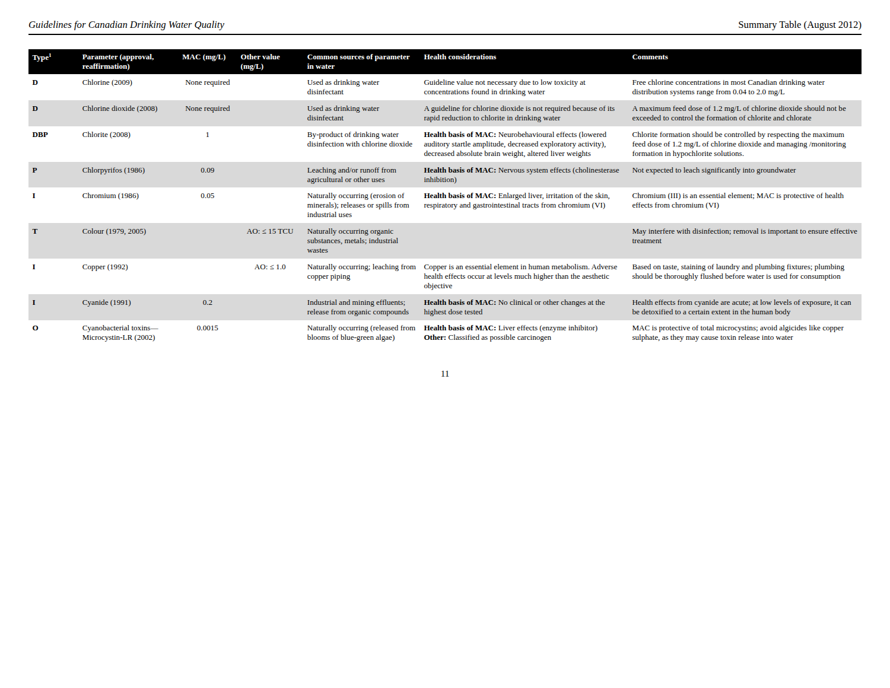Guidelines for Canadian Drinking Water Quality
Summary Table (August 2012)
| Type 1 | Parameter (approval, reaffirmation) | MAC (mg/L) | Other value (mg/L) | Common sources of parameter in water | Health considerations | Comments |
| --- | --- | --- | --- | --- | --- | --- |
| D | Chlorine (2009) | None required | | Used as drinking water disinfectant | Guideline value not necessary due to low toxicity at concentrations found in drinking water | Free chlorine concentrations in most Canadian drinking water distribution systems range from 0.04 to 2.0 mg/L |
| D | Chlorine dioxide (2008) | None required | | Used as drinking water disinfectant | A guideline for chlorine dioxide is not required because of its rapid reduction to chlorite in drinking water | A maximum feed dose of 1.2 mg/L of chlorine dioxide should not be exceeded to control the formation of chlorite and chlorate |
| DBP | Chlorite (2008) | 1 | | By-product of drinking water disinfection with chlorine dioxide | Health basis of MAC: Neurobehavioural effects (lowered auditory startle amplitude, decreased exploratory activity), decreased absolute brain weight, altered liver weights | Chlorite formation should be controlled by respecting the maximum feed dose of 1.2 mg/L of chlorine dioxide and managing /monitoring formation in hypochlorite solutions. |
| P | Chlorpyrifos (1986) | 0.09 | | Leaching and/or runoff from agricultural or other uses | Health basis of MAC: Nervous system effects (cholinesterase inhibition) | Not expected to leach significantly into groundwater |
| I | Chromium (1986) | 0.05 | | Naturally occurring (erosion of minerals); releases or spills from industrial uses | Health basis of MAC: Enlarged liver, irritation of the skin, respiratory and gastrointestinal tracts from chromium (VI) | Chromium (III) is an essential element; MAC is protective of health effects from chromium (VI) |
| T | Colour (1979, 2005) | | AO: ≤ 15 TCU | Naturally occurring organic substances, metals; industrial wastes | | May interfere with disinfection; removal is important to ensure effective treatment |
| I | Copper (1992) | | AO: ≤ 1.0 | Naturally occurring; leaching from copper piping | Copper is an essential element in human metabolism. Adverse health effects occur at levels much higher than the aesthetic objective | Based on taste, staining of laundry and plumbing fixtures; plumbing should be thoroughly flushed before water is used for consumption |
| I | Cyanide (1991) | 0.2 | | Industrial and mining effluents; release from organic compounds | Health basis of MAC: No clinical or other changes at the highest dose tested | Health effects from cyanide are acute; at low levels of exposure, it can be detoxified to a certain extent in the human body |
| O | Cyanobacterial toxins—Microcystin-LR (2002) | 0.0015 | | Naturally occurring (released from blooms of blue-green algae) | Health basis of MAC: Liver effects (enzyme inhibitor) Other: Classified as possible carcinogen | MAC is protective of total microcystins; avoid algicides like copper sulphate, as they may cause toxin release into water |
11